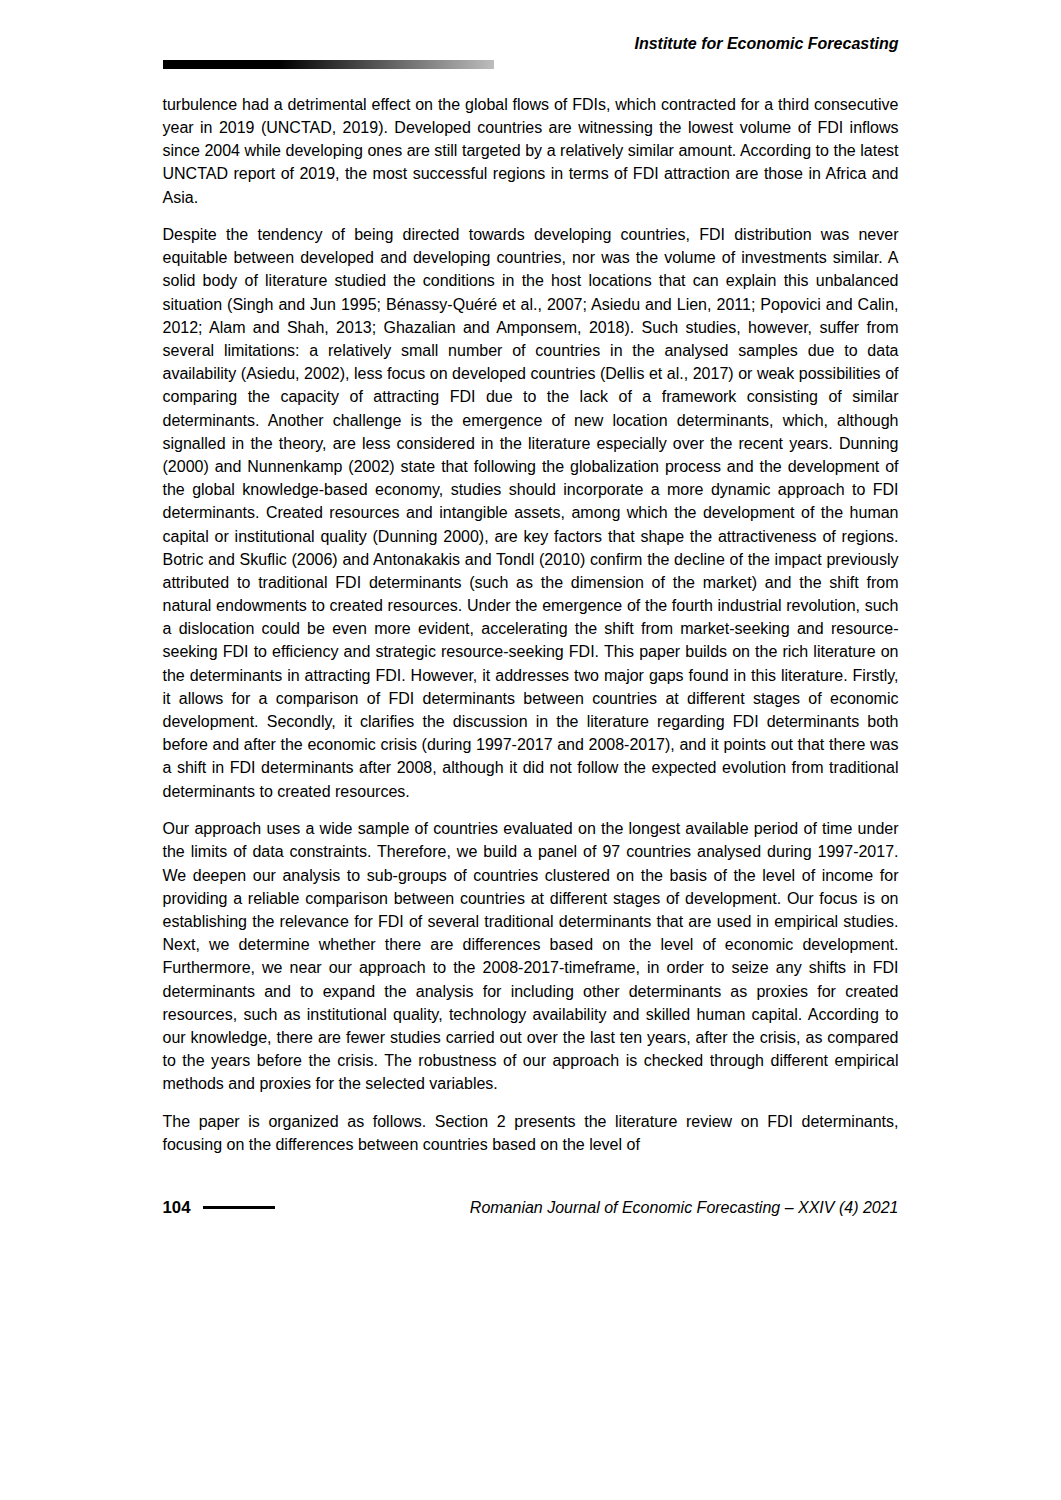Institute for Economic Forecasting
turbulence had a detrimental effect on the global flows of FDIs, which contracted for a third consecutive year in 2019 (UNCTAD, 2019). Developed countries are witnessing the lowest volume of FDI inflows since 2004 while developing ones are still targeted by a relatively similar amount. According to the latest UNCTAD report of 2019, the most successful regions in terms of FDI attraction are those in Africa and Asia.
Despite the tendency of being directed towards developing countries, FDI distribution was never equitable between developed and developing countries, nor was the volume of investments similar. A solid body of literature studied the conditions in the host locations that can explain this unbalanced situation (Singh and Jun 1995; Bénassy-Quéré et al., 2007; Asiedu and Lien, 2011; Popovici and Calin, 2012; Alam and Shah, 2013; Ghazalian and Amponsem, 2018). Such studies, however, suffer from several limitations: a relatively small number of countries in the analysed samples due to data availability (Asiedu, 2002), less focus on developed countries (Dellis et al., 2017) or weak possibilities of comparing the capacity of attracting FDI due to the lack of a framework consisting of similar determinants. Another challenge is the emergence of new location determinants, which, although signalled in the theory, are less considered in the literature especially over the recent years. Dunning (2000) and Nunnenkamp (2002) state that following the globalization process and the development of the global knowledge-based economy, studies should incorporate a more dynamic approach to FDI determinants. Created resources and intangible assets, among which the development of the human capital or institutional quality (Dunning 2000), are key factors that shape the attractiveness of regions. Botric and Skuflic (2006) and Antonakakis and Tondl (2010) confirm the decline of the impact previously attributed to traditional FDI determinants (such as the dimension of the market) and the shift from natural endowments to created resources. Under the emergence of the fourth industrial revolution, such a dislocation could be even more evident, accelerating the shift from market-seeking and resource-seeking FDI to efficiency and strategic resource-seeking FDI. This paper builds on the rich literature on the determinants in attracting FDI. However, it addresses two major gaps found in this literature. Firstly, it allows for a comparison of FDI determinants between countries at different stages of economic development. Secondly, it clarifies the discussion in the literature regarding FDI determinants both before and after the economic crisis (during 1997-2017 and 2008-2017), and it points out that there was a shift in FDI determinants after 2008, although it did not follow the expected evolution from traditional determinants to created resources.
Our approach uses a wide sample of countries evaluated on the longest available period of time under the limits of data constraints. Therefore, we build a panel of 97 countries analysed during 1997-2017. We deepen our analysis to sub-groups of countries clustered on the basis of the level of income for providing a reliable comparison between countries at different stages of development. Our focus is on establishing the relevance for FDI of several traditional determinants that are used in empirical studies. Next, we determine whether there are differences based on the level of economic development. Furthermore, we near our approach to the 2008-2017-timeframe, in order to seize any shifts in FDI determinants and to expand the analysis for including other determinants as proxies for created resources, such as institutional quality, technology availability and skilled human capital. According to our knowledge, there are fewer studies carried out over the last ten years, after the crisis, as compared to the years before the crisis. The robustness of our approach is checked through different empirical methods and proxies for the selected variables.
The paper is organized as follows. Section 2 presents the literature review on FDI determinants, focusing on the differences between countries based on the level of
104 Romanian Journal of Economic Forecasting – XXIV (4) 2021